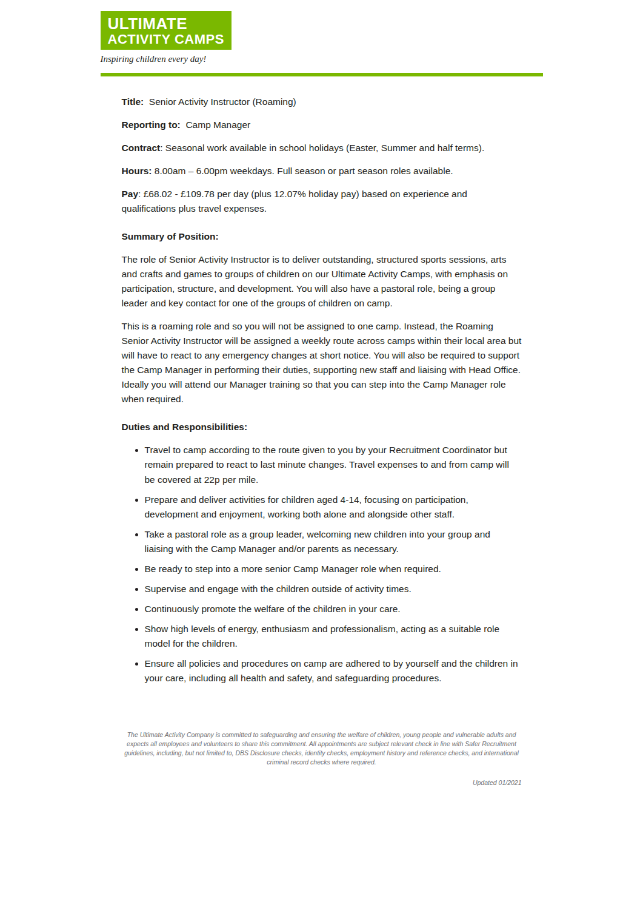Ultimate Activity Camps
Inspiring children every day!
Title: Senior Activity Instructor (Roaming)
Reporting to: Camp Manager
Contract: Seasonal work available in school holidays (Easter, Summer and half terms).
Hours: 8.00am – 6.00pm weekdays. Full season or part season roles available.
Pay: £68.02 - £109.78 per day (plus 12.07% holiday pay) based on experience and qualifications plus travel expenses.
Summary of Position:
The role of Senior Activity Instructor is to deliver outstanding, structured sports sessions, arts and crafts and games to groups of children on our Ultimate Activity Camps, with emphasis on participation, structure, and development. You will also have a pastoral role, being a group leader and key contact for one of the groups of children on camp.
This is a roaming role and so you will not be assigned to one camp. Instead, the Roaming Senior Activity Instructor will be assigned a weekly route across camps within their local area but will have to react to any emergency changes at short notice. You will also be required to support the Camp Manager in performing their duties, supporting new staff and liaising with Head Office. Ideally you will attend our Manager training so that you can step into the Camp Manager role when required.
Duties and Responsibilities:
Travel to camp according to the route given to you by your Recruitment Coordinator but remain prepared to react to last minute changes. Travel expenses to and from camp will be covered at 22p per mile.
Prepare and deliver activities for children aged 4-14, focusing on participation, development and enjoyment, working both alone and alongside other staff.
Take a pastoral role as a group leader, welcoming new children into your group and liaising with the Camp Manager and/or parents as necessary.
Be ready to step into a more senior Camp Manager role when required.
Supervise and engage with the children outside of activity times.
Continuously promote the welfare of the children in your care.
Show high levels of energy, enthusiasm and professionalism, acting as a suitable role model for the children.
Ensure all policies and procedures on camp are adhered to by yourself and the children in your care, including all health and safety, and safeguarding procedures.
The Ultimate Activity Company is committed to safeguarding and ensuring the welfare of children, young people and vulnerable adults and expects all employees and volunteers to share this commitment. All appointments are subject relevant check in line with Safer Recruitment guidelines, including, but not limited to, DBS Disclosure checks, identity checks, employment history and reference checks, and international criminal record checks where required.
Updated 01/2021